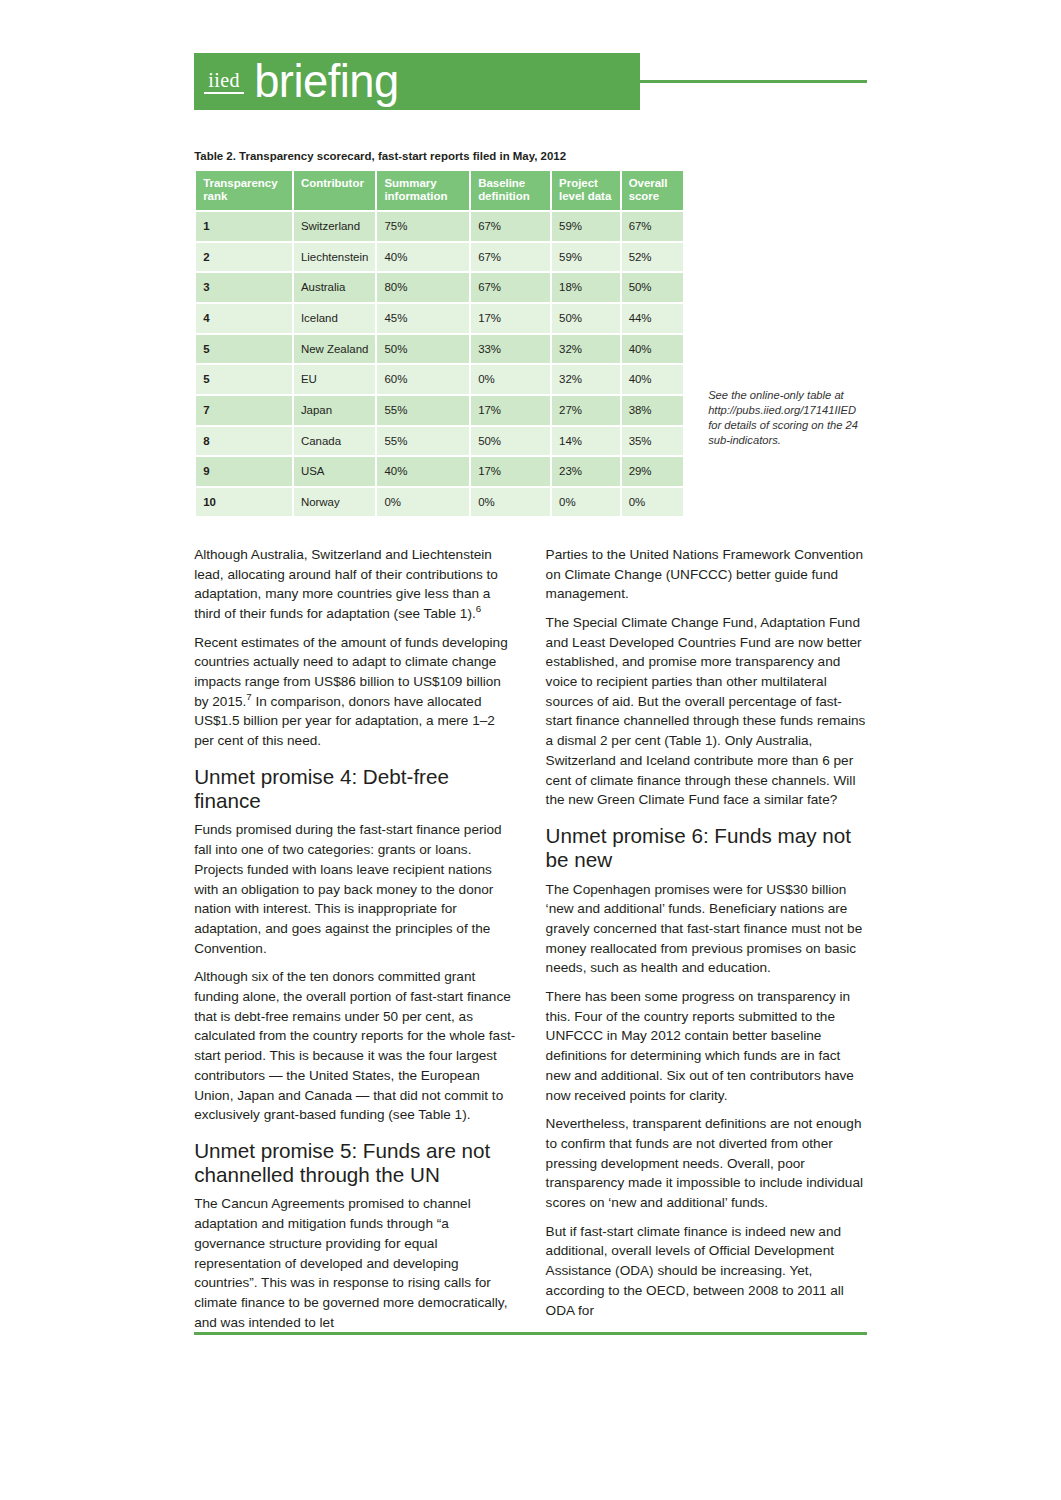iied briefing
Table 2. Transparency scorecard, fast-start reports filed in May, 2012
| Transparency rank | Contributor | Summary information | Baseline definition | Project level data | Overall score |
| --- | --- | --- | --- | --- | --- |
| 1 | Switzerland | 75% | 67% | 59% | 67% |
| 2 | Liechtenstein | 40% | 67% | 59% | 52% |
| 3 | Australia | 80% | 67% | 18% | 50% |
| 4 | Iceland | 45% | 17% | 50% | 44% |
| 5 | New Zealand | 50% | 33% | 32% | 40% |
| 5 | EU | 60% | 0% | 32% | 40% |
| 7 | Japan | 55% | 17% | 27% | 38% |
| 8 | Canada | 55% | 50% | 14% | 35% |
| 9 | USA | 40% | 17% | 23% | 29% |
| 10 | Norway | 0% | 0% | 0% | 0% |
See the online-only table at http://pubs.iied.org/17141IIED for details of scoring on the 24 sub-indicators.
Although Australia, Switzerland and Liechtenstein lead, allocating around half of their contributions to adaptation, many more countries give less than a third of their funds for adaptation (see Table 1).6
Recent estimates of the amount of funds developing countries actually need to adapt to climate change impacts range from US$86 billion to US$109 billion by 2015.7 In comparison, donors have allocated US$1.5 billion per year for adaptation, a mere 1–2 per cent of this need.
Unmet promise 4: Debt-free finance
Funds promised during the fast-start finance period fall into one of two categories: grants or loans. Projects funded with loans leave recipient nations with an obligation to pay back money to the donor nation with interest. This is inappropriate for adaptation, and goes against the principles of the Convention.
Although six of the ten donors committed grant funding alone, the overall portion of fast-start finance that is debt-free remains under 50 per cent, as calculated from the country reports for the whole fast-start period. This is because it was the four largest contributors — the United States, the European Union, Japan and Canada — that did not commit to exclusively grant-based funding (see Table 1).
Unmet promise 5: Funds are not channelled through the UN
The Cancun Agreements promised to channel adaptation and mitigation funds through “a governance structure providing for equal representation of developed and developing countries”. This was in response to rising calls for climate finance to be governed more democratically, and was intended to let
Parties to the United Nations Framework Convention on Climate Change (UNFCCC) better guide fund management.
The Special Climate Change Fund, Adaptation Fund and Least Developed Countries Fund are now better established, and promise more transparency and voice to recipient parties than other multilateral sources of aid. But the overall percentage of fast-start finance channelled through these funds remains a dismal 2 per cent (Table 1). Only Australia, Switzerland and Iceland contribute more than 6 per cent of climate finance through these channels. Will the new Green Climate Fund face a similar fate?
Unmet promise 6: Funds may not be new
The Copenhagen promises were for US$30 billion ‘new and additional’ funds. Beneficiary nations are gravely concerned that fast-start finance must not be money reallocated from previous promises on basic needs, such as health and education.
There has been some progress on transparency in this. Four of the country reports submitted to the UNFCCC in May 2012 contain better baseline definitions for determining which funds are in fact new and additional. Six out of ten contributors have now received points for clarity.
Nevertheless, transparent definitions are not enough to confirm that funds are not diverted from other pressing development needs. Overall, poor transparency made it impossible to include individual scores on ‘new and additional’ funds.
But if fast-start climate finance is indeed new and additional, overall levels of Official Development Assistance (ODA) should be increasing. Yet, according to the OECD, between 2008 to 2011 all ODA for